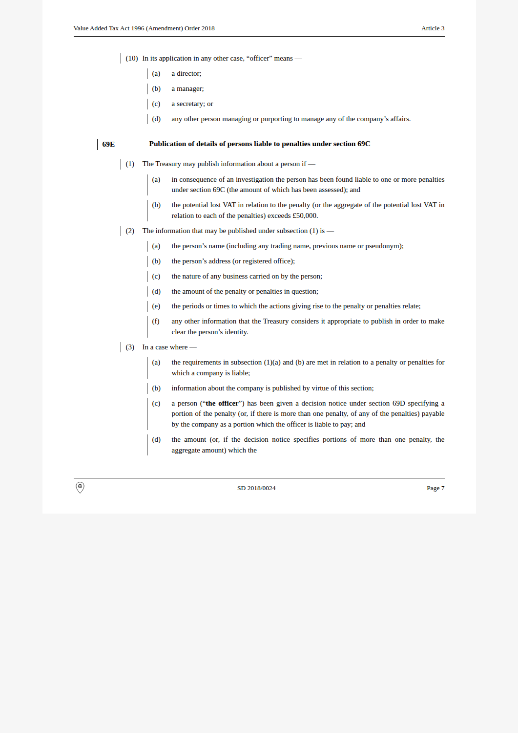Value Added Tax Act 1996 (Amendment) Order 2018
Article 3
(10)
In its application in any other case, “officer” means —
(a)
a director;
(b)
a manager;
(c)
a secretary; or
(d)
any other person managing or purporting to manage any of the company’s affairs.
69E
Publication of details of persons liable to penalties under section 69C
(1)
The Treasury may publish information about a person if —
(a)
in consequence of an investigation the person has been found liable to one or more penalties under section 69C (the amount of which has been assessed); and
(b)
the potential lost VAT in relation to the penalty (or the aggregate of the potential lost VAT in relation to each of the penalties) exceeds £50,000.
(2)
The information that may be published under subsection (1) is —
(a)
the person’s name (including any trading name, previous name or pseudonym);
(b)
the person’s address (or registered office);
(c)
the nature of any business carried on by the person;
(d)
the amount of the penalty or penalties in question;
(e)
the periods or times to which the actions giving rise to the penalty or penalties relate;
(f)
any other information that the Treasury considers it appropriate to publish in order to make clear the person’s identity.
(3)
In a case where —
(a)
the requirements in subsection (1)(a) and (b) are met in relation to a penalty or penalties for which a company is liable;
(b)
information about the company is published by virtue of this section;
(c)
a person (“the officer”) has been given a decision notice under section 69D specifying a portion of the penalty (or, if there is more than one penalty, of any of the penalties) payable by the company as a portion which the officer is liable to pay; and
(d)
the amount (or, if the decision notice specifies portions of more than one penalty, the aggregate amount) which the
SD 2018/0024
Page 7